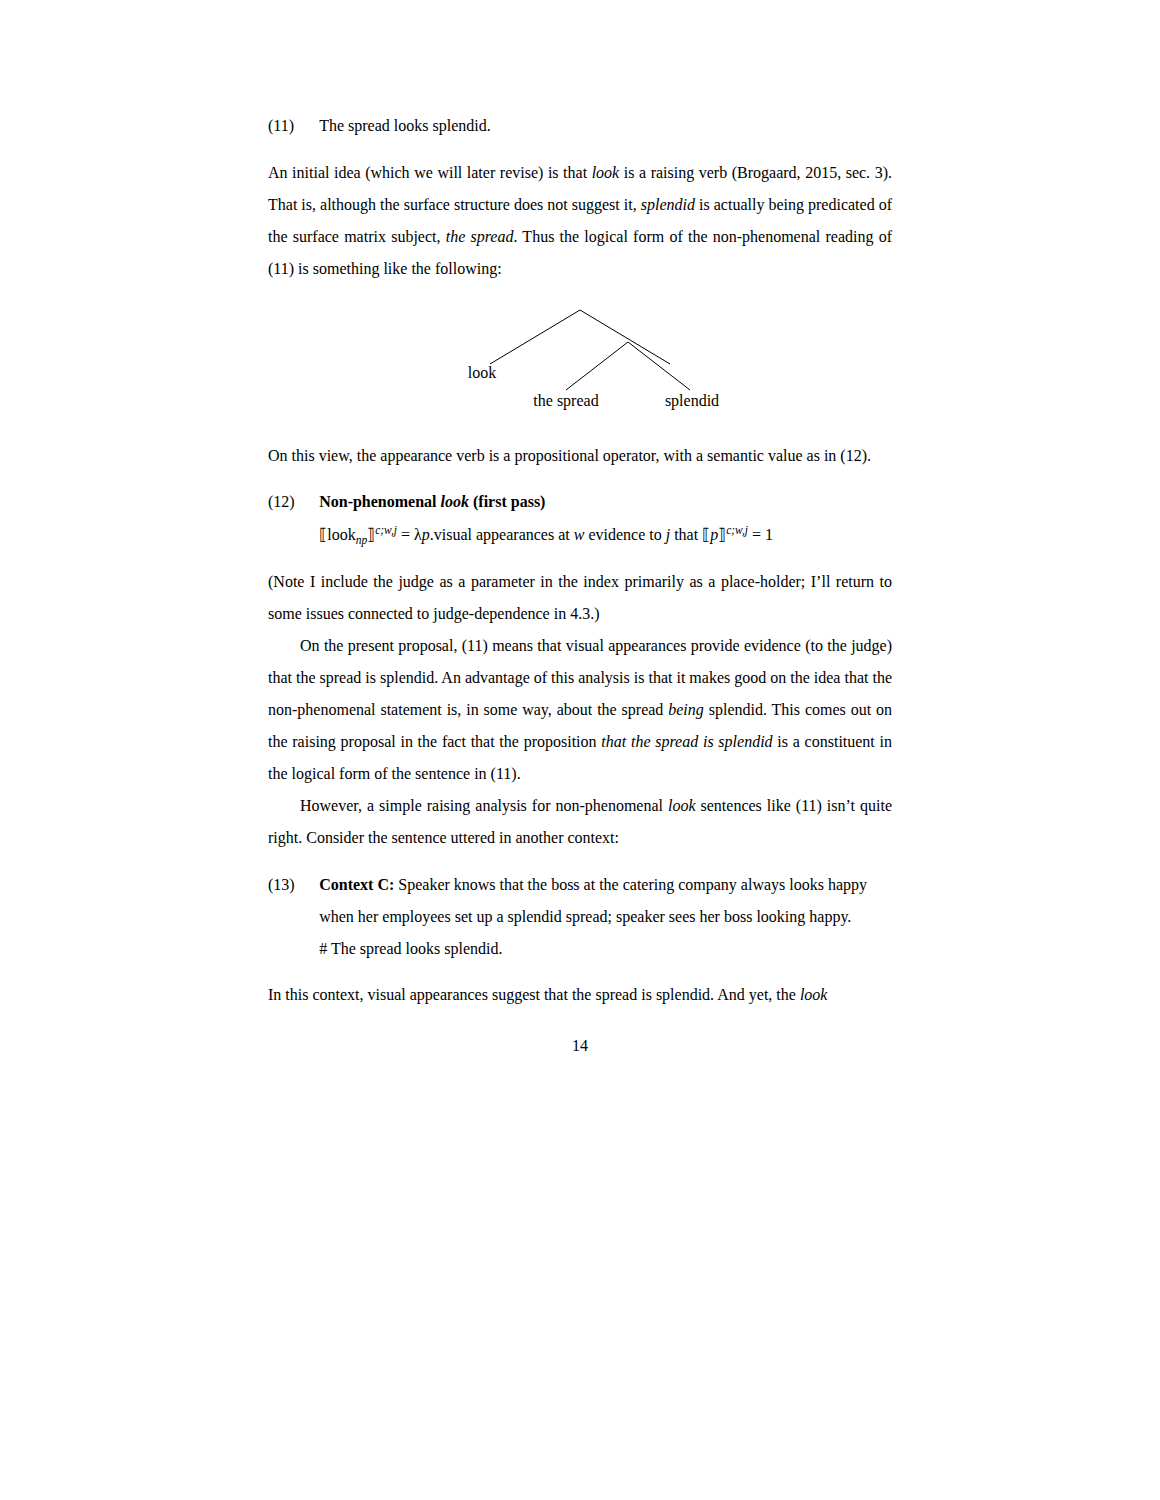(11)
The spread looks splendid.
An initial idea (which we will later revise) is that look is a raising verb (Brogaard, 2015, sec. 3). That is, although the surface structure does not suggest it, splendid is actually being predicated of the surface matrix subject, the spread. Thus the logical form of the non-phenomenal reading of (11) is something like the following:
look the spread splendid
On this view, the appearance verb is a propositional operator, with a semantic value as in (12).
(12)
Non-phenomenal look (first pass)
⟦looknp⟧c;w,j = λp.visual appearances at w evidence to j that ⟦p⟧c;w,j = 1
(Note I include the judge as a parameter in the index primarily as a place-holder; I’ll return to some issues connected to judge-dependence in 4.3.)
On the present proposal, (11) means that visual appearances provide evidence (to the judge) that the spread is splendid. An advantage of this analysis is that it makes good on the idea that the non-phenomenal statement is, in some way, about the spread being splendid. This comes out on the raising proposal in the fact that the proposition that the spread is splendid is a constituent in the logical form of the sentence in (11).
However, a simple raising analysis for non-phenomenal look sentences like (11) isn’t quite right. Consider the sentence uttered in another context:
(13)
Context C: Speaker knows that the boss at the catering company always looks happy when her employees set up a splendid spread; speaker sees her boss looking happy.
# The spread looks splendid.
In this context, visual appearances suggest that the spread is splendid. And yet, the look
14